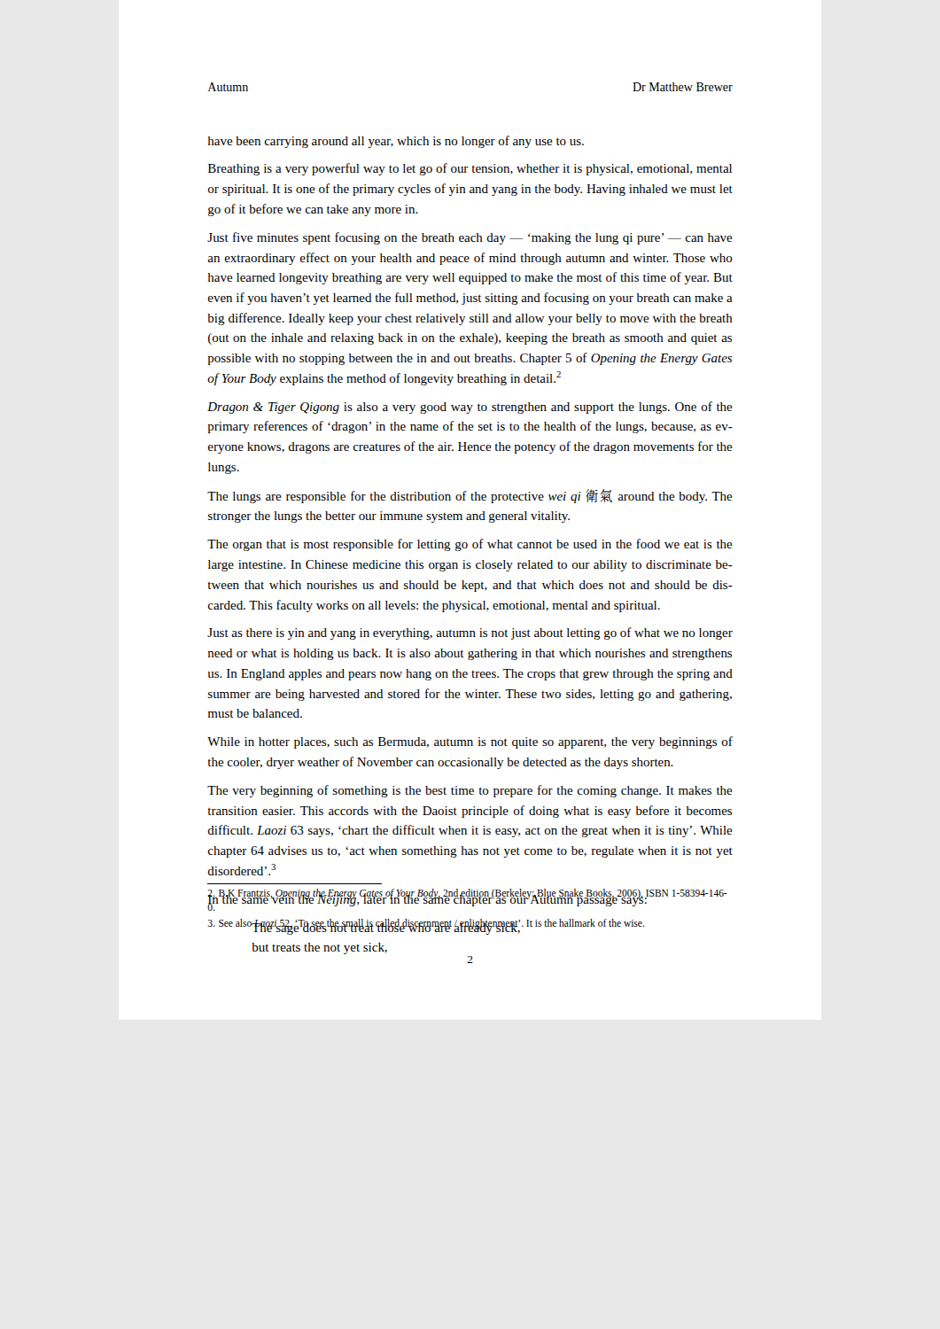Autumn
Dr Matthew Brewer
have been carrying around all year, which is no longer of any use to us.
Breathing is a very powerful way to let go of our tension, whether it is physical, emotional, mental or spiritual. It is one of the primary cycles of yin and yang in the body. Having inhaled we must let go of it before we can take any more in.
Just five minutes spent focusing on the breath each day — ‘making the lung qi pure’ — can have an extraordinary effect on your health and peace of mind through autumn and winter. Those who have learned longevity breathing are very well equipped to make the most of this time of year. But even if you haven’t yet learned the full method, just sitting and focusing on your breath can make a big difference. Ideally keep your chest relatively still and allow your belly to move with the breath (out on the inhale and relaxing back in on the exhale), keeping the breath as smooth and quiet as possible with no stopping between the in and out breaths. Chapter 5 of Opening the Energy Gates of Your Body explains the method of longevity breathing in detail.2
Dragon & Tiger Qigong is also a very good way to strengthen and support the lungs. One of the primary references of ‘dragon’ in the name of the set is to the health of the lungs, because, as everyone knows, dragons are creatures of the air. Hence the potency of the dragon movements for the lungs.
The lungs are responsible for the distribution of the protective wei qi 衛氣 around the body. The stronger the lungs the better our immune system and general vitality.
The organ that is most responsible for letting go of what cannot be used in the food we eat is the large intestine. In Chinese medicine this organ is closely related to our ability to discriminate between that which nourishes us and should be kept, and that which does not and should be discarded. This faculty works on all levels: the physical, emotional, mental and spiritual.
Just as there is yin and yang in everything, autumn is not just about letting go of what we no longer need or what is holding us back. It is also about gathering in that which nourishes and strengthens us. In England apples and pears now hang on the trees. The crops that grew through the spring and summer are being harvested and stored for the winter. These two sides, letting go and gathering, must be balanced.
While in hotter places, such as Bermuda, autumn is not quite so apparent, the very beginnings of the cooler, dryer weather of November can occasionally be detected as the days shorten.
The very beginning of something is the best time to prepare for the coming change. It makes the transition easier. This accords with the Daoist principle of doing what is easy before it becomes difficult. Laozi 63 says, ‘chart the difficult when it is easy, act on the great when it is tiny’. While chapter 64 advises us to, ‘act when something has not yet come to be, regulate when it is not yet disordered’.3
In the same vein the Neijing, later in the same chapter as our Autumn passage says:
The sage does not treat those who are already sick,
but treats the not yet sick,
2. B.K Frantzis, Opening the Energy Gates of Your Body, 2nd edition (Berkeley: Blue Snake Books, 2006), ISBN 1-58394-146-0.
3. See also Laozi 52, ‘To see the small is called discernment / enlightenment’. It is the hallmark of the wise.
2